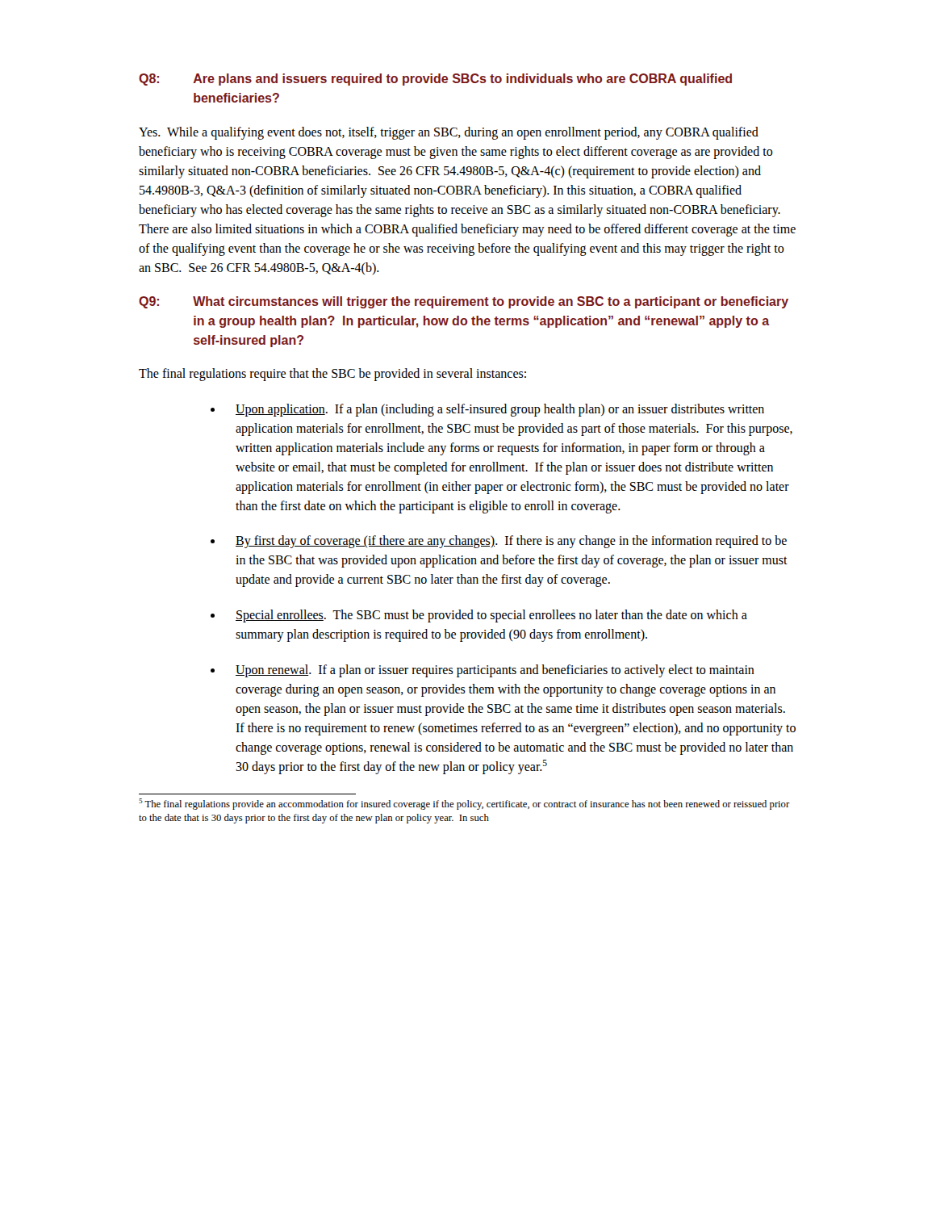Q8: Are plans and issuers required to provide SBCs to individuals who are COBRA qualified beneficiaries?
Yes. While a qualifying event does not, itself, trigger an SBC, during an open enrollment period, any COBRA qualified beneficiary who is receiving COBRA coverage must be given the same rights to elect different coverage as are provided to similarly situated non-COBRA beneficiaries. See 26 CFR 54.4980B-5, Q&A-4(c) (requirement to provide election) and 54.4980B-3, Q&A-3 (definition of similarly situated non-COBRA beneficiary). In this situation, a COBRA qualified beneficiary who has elected coverage has the same rights to receive an SBC as a similarly situated non-COBRA beneficiary. There are also limited situations in which a COBRA qualified beneficiary may need to be offered different coverage at the time of the qualifying event than the coverage he or she was receiving before the qualifying event and this may trigger the right to an SBC. See 26 CFR 54.4980B-5, Q&A-4(b).
Q9: What circumstances will trigger the requirement to provide an SBC to a participant or beneficiary in a group health plan? In particular, how do the terms “application” and “renewal” apply to a self-insured plan?
The final regulations require that the SBC be provided in several instances:
Upon application. If a plan (including a self-insured group health plan) or an issuer distributes written application materials for enrollment, the SBC must be provided as part of those materials. For this purpose, written application materials include any forms or requests for information, in paper form or through a website or email, that must be completed for enrollment. If the plan or issuer does not distribute written application materials for enrollment (in either paper or electronic form), the SBC must be provided no later than the first date on which the participant is eligible to enroll in coverage.
By first day of coverage (if there are any changes). If there is any change in the information required to be in the SBC that was provided upon application and before the first day of coverage, the plan or issuer must update and provide a current SBC no later than the first day of coverage.
Special enrollees. The SBC must be provided to special enrollees no later than the date on which a summary plan description is required to be provided (90 days from enrollment).
Upon renewal. If a plan or issuer requires participants and beneficiaries to actively elect to maintain coverage during an open season, or provides them with the opportunity to change coverage options in an open season, the plan or issuer must provide the SBC at the same time it distributes open season materials. If there is no requirement to renew (sometimes referred to as an “evergreen” election), and no opportunity to change coverage options, renewal is considered to be automatic and the SBC must be provided no later than 30 days prior to the first day of the new plan or policy year.5
5 The final regulations provide an accommodation for insured coverage if the policy, certificate, or contract of insurance has not been renewed or reissued prior to the date that is 30 days prior to the first day of the new plan or policy year. In such